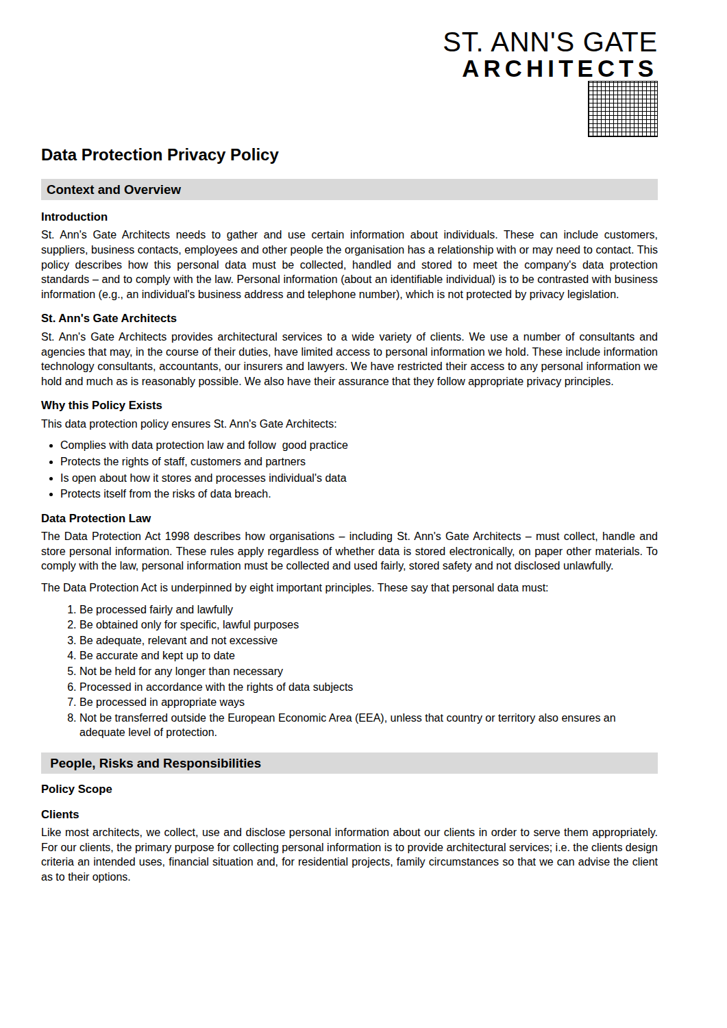ST. ANN'S GATE ARCHITECTS
Data Protection Privacy Policy
Context and Overview
Introduction
St. Ann's Gate Architects needs to gather and use certain information about individuals. These can include customers, suppliers, business contacts, employees and other people the organisation has a relationship with or may need to contact. This policy describes how this personal data must be collected, handled and stored to meet the company's data protection standards – and to comply with the law. Personal information (about an identifiable individual) is to be contrasted with business information (e.g., an individual's business address and telephone number), which is not protected by privacy legislation.
St. Ann's Gate Architects
St. Ann's Gate Architects provides architectural services to a wide variety of clients. We use a number of consultants and agencies that may, in the course of their duties, have limited access to personal information we hold. These include information technology consultants, accountants, our insurers and lawyers. We have restricted their access to any personal information we hold and much as is reasonably possible. We also have their assurance that they follow appropriate privacy principles.
Why this Policy Exists
This data protection policy ensures St. Ann's Gate Architects:
Complies with data protection law and follow good practice
Protects the rights of staff, customers and partners
Is open about how it stores and processes individual's data
Protects itself from the risks of data breach.
Data Protection Law
The Data Protection Act 1998 describes how organisations – including St. Ann's Gate Architects – must collect, handle and store personal information. These rules apply regardless of whether data is stored electronically, on paper other materials. To comply with the law, personal information must be collected and used fairly, stored safety and not disclosed unlawfully.
The Data Protection Act is underpinned by eight important principles. These say that personal data must:
Be processed fairly and lawfully
Be obtained only for specific, lawful purposes
Be adequate, relevant and not excessive
Be accurate and kept up to date
Not be held for any longer than necessary
Processed in accordance with the rights of data subjects
Be processed in appropriate ways
Not be transferred outside the European Economic Area (EEA), unless that country or territory also ensures an adequate level of protection.
People, Risks and Responsibilities
Policy Scope
Clients
Like most architects, we collect, use and disclose personal information about our clients in order to serve them appropriately. For our clients, the primary purpose for collecting personal information is to provide architectural services; i.e. the clients design criteria an intended uses, financial situation and, for residential projects, family circumstances so that we can advise the client as to their options.